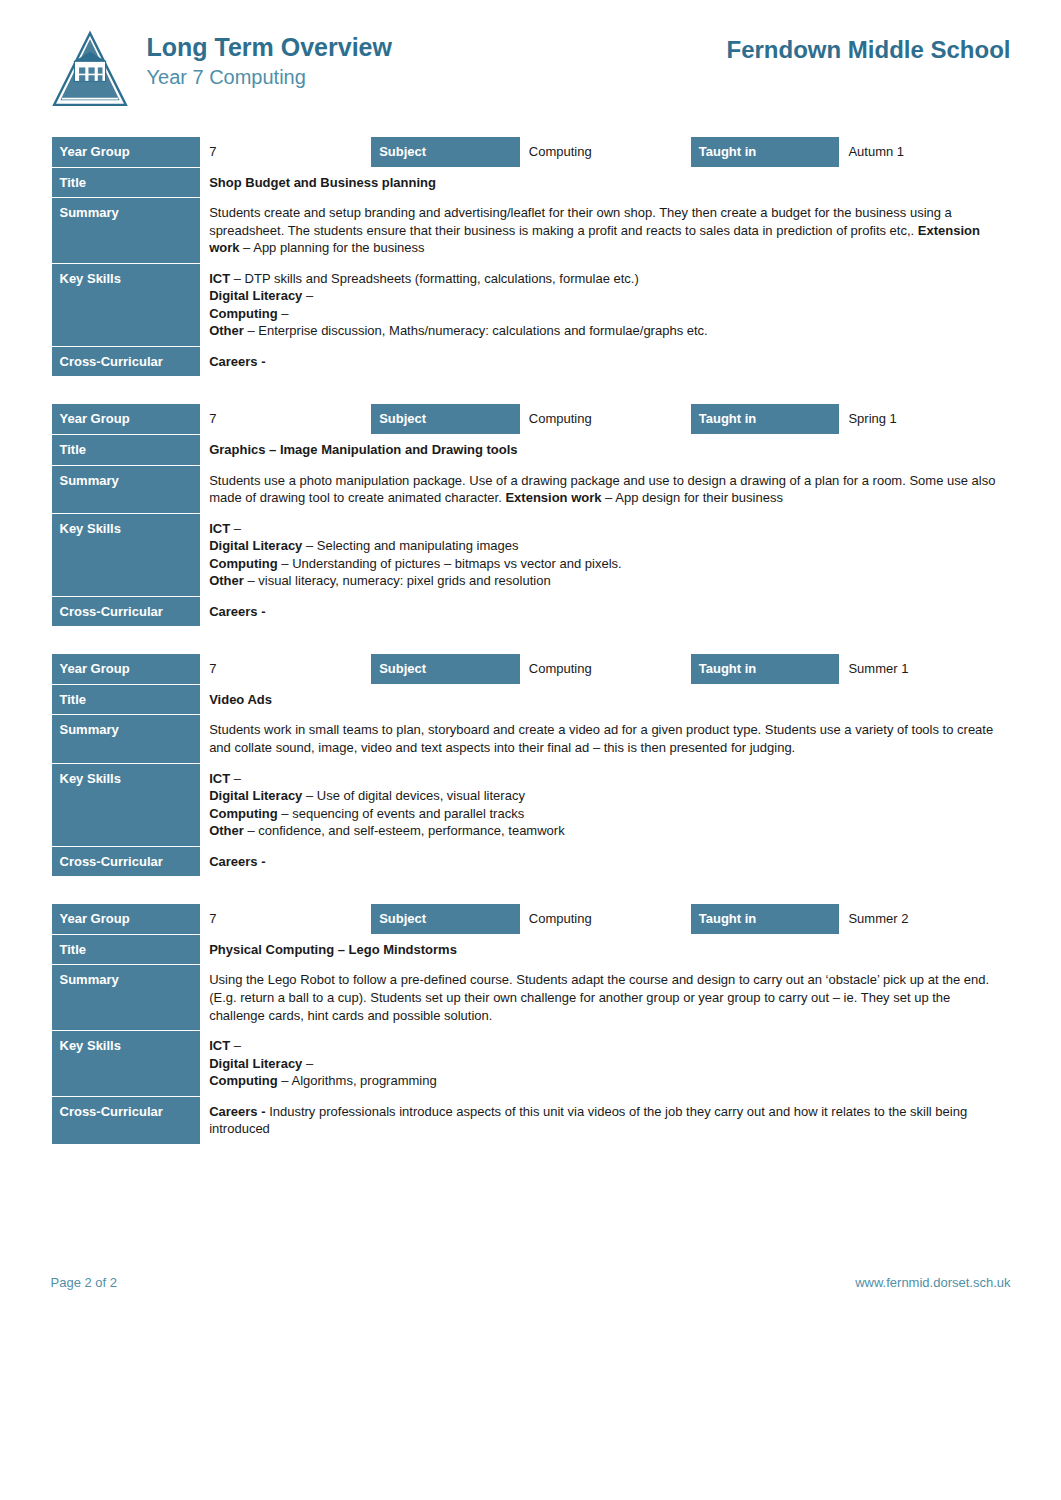Long Term Overview
Year 7 Computing
Ferndown Middle School
| Year Group | 7 | Subject | Computing | Taught in | Autumn 1 |
| Title | Shop Budget and Business planning |
| Summary | Students create and setup branding and advertising/leaflet for their own shop. They then create a budget for the business using a spreadsheet. The students ensure that their business is making a profit and reacts to sales data in prediction of profits etc,. Extension work – App planning for the business |
| Key Skills | ICT – DTP skills and Spreadsheets (formatting, calculations, formulae etc.) Digital Literacy – Computing – Other – Enterprise discussion, Maths/numeracy: calculations and formulae/graphs etc. |
| Cross-Curricular | Careers - |
| Year Group | 7 | Subject | Computing | Taught in | Spring 1 |
| Title | Graphics – Image Manipulation and Drawing tools |
| Summary | Students use a photo manipulation package. Use of a drawing package and use to design a drawing of a plan for a room. Some use also made of drawing tool to create animated character. Extension work – App design for their business |
| Key Skills | ICT – Digital Literacy – Selecting and manipulating images Computing – Understanding of pictures – bitmaps vs vector and pixels. Other – visual literacy, numeracy: pixel grids and resolution |
| Cross-Curricular | Careers - |
| Year Group | 7 | Subject | Computing | Taught in | Summer 1 |
| Title | Video Ads |
| Summary | Students work in small teams to plan, storyboard and create a video ad for a given product type. Students use a variety of tools to create and collate sound, image, video and text aspects into their final ad – this is then presented for judging. |
| Key Skills | ICT – Digital Literacy – Use of digital devices, visual literacy Computing – sequencing of events and parallel tracks Other – confidence, and self-esteem, performance, teamwork |
| Cross-Curricular | Careers - |
| Year Group | 7 | Subject | Computing | Taught in | Summer 2 |
| Title | Physical Computing – Lego Mindstorms |
| Summary | Using the Lego Robot to follow a pre-defined course. Students adapt the course and design to carry out an ‘obstacle’ pick up at the end. (E.g. return a ball to a cup). Students set up their own challenge for another group or year group to carry out – ie. They set up the challenge cards, hint cards and possible solution. |
| Key Skills | ICT – Digital Literacy – Computing – Algorithms, programming |
| Cross-Curricular | Careers - Industry professionals introduce aspects of this unit via videos of the job they carry out and how it relates to the skill being introduced |
Page 2 of 2
www.fernmid.dorset.sch.uk